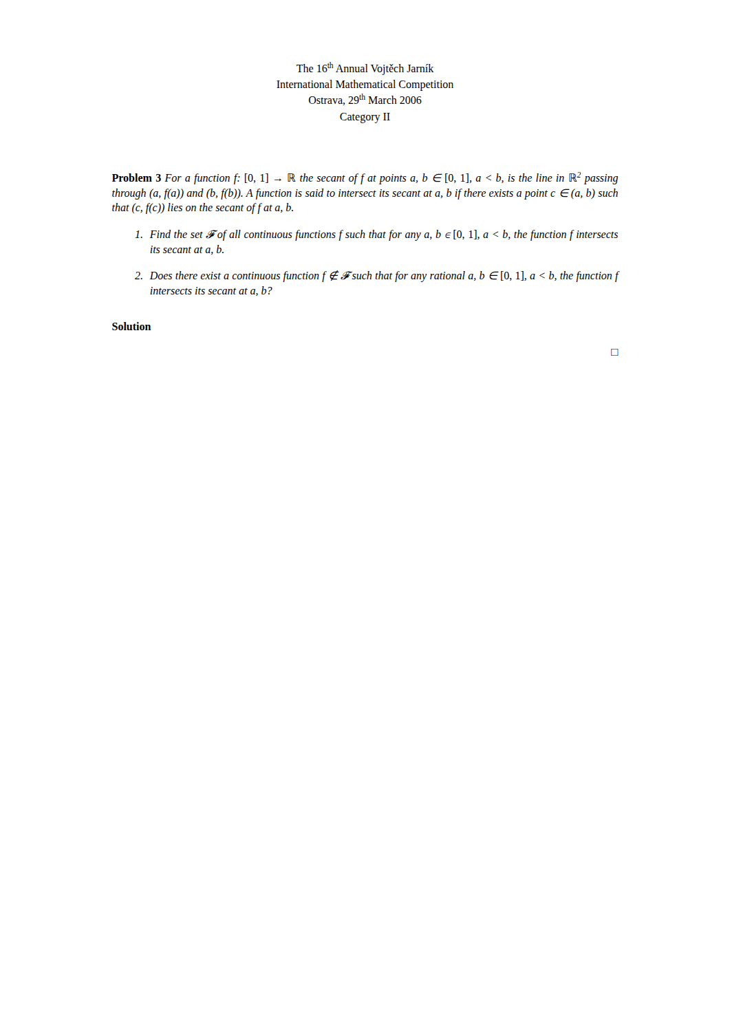The 16th Annual Vojtěch Jarník
International Mathematical Competition
Ostrava, 29th March 2006
Category II
Problem 3 For a function f: [0, 1] → ℝ the secant of f at points a, b ∈ [0, 1], a < b, is the line in ℝ2 passing through (a, f(a)) and (b, f(b)). A function is said to intersect its secant at a, b if there exists a point c ∈ (a, b) such that (c, f(c)) lies on the secant of f at a, b.
Find the set 𝓕 of all continuous functions f such that for any a, b ∈ [0, 1], a < b, the function f intersects its secant at a, b.
Does there exist a continuous function f ∉ 𝓕 such that for any rational a, b ∈ [0, 1], a < b, the function f intersects its secant at a, b?
Solution
□